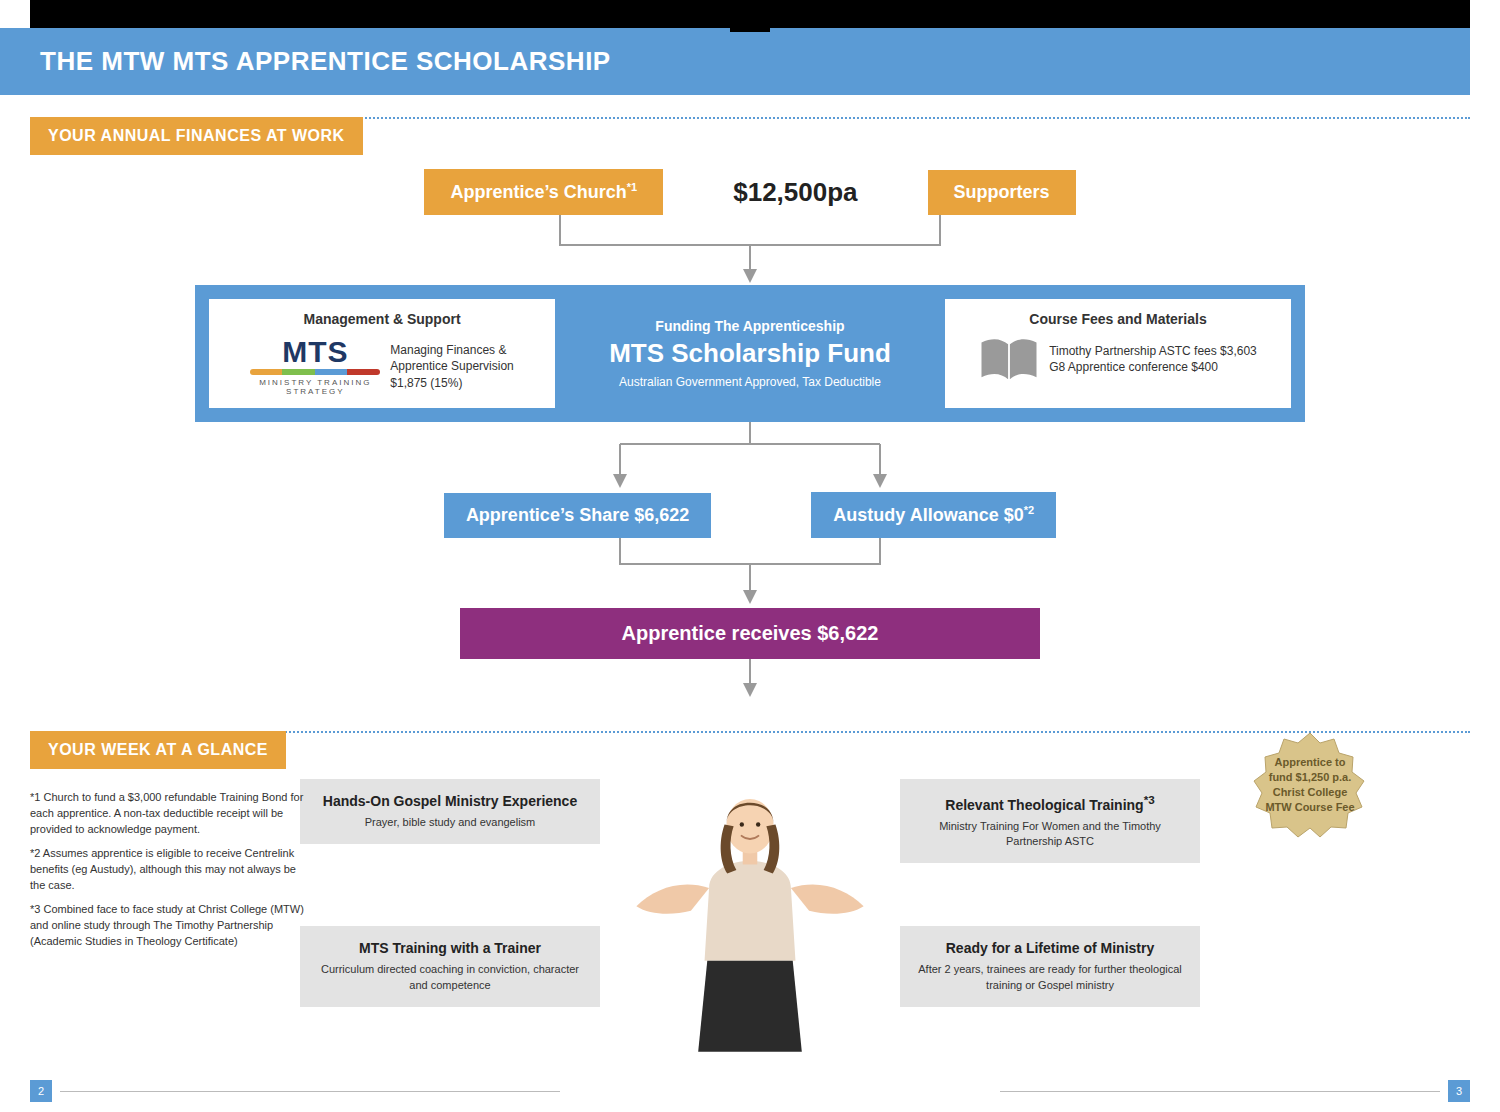THE MTW MTS APPRENTICE SCHOLARSHIP
YOUR ANNUAL FINANCES AT WORK
Apprentice’s Church*1
$12,500pa
Supporters
Management & Support
MTS
MINISTRY TRAINING
STRATEGY
Managing Finances &
Apprentice Supervision
$1,875 (15%)
Funding The Apprenticeship
MTS Scholarship Fund
Australian Government Approved, Tax Deductible
Course Fees and Materials
Timothy Partnership ASTC fees $3,603
G8 Apprentice conference $400
Apprentice’s Share $6,622
Austudy Allowance $0*2
Apprentice receives $6,622
Apprentice to
fund $1,250 p.a.
Christ College
MTW Course Fee
YOUR WEEK AT A GLANCE
Hands-On Gospel Ministry Experience
Prayer, bible study and evangelism
Relevant Theological Training*3
Ministry Training For Women and the Timothy Partnership ASTC
MTS Training with a Trainer
Curriculum directed coaching in conviction, character and competence
Ready for a Lifetime of Ministry
After 2 years, trainees are ready for further theological training or Gospel ministry
*1 Church to fund a $3,000 refundable Training Bond for each apprentice. A non-tax deductible receipt will be provided to acknowledge payment.
*2 Assumes apprentice is eligible to receive Centrelink benefits (eg Austudy), although this may not always be the case.
*3 Combined face to face study at Christ College (MTW) and online study through The Timothy Partnership (Academic Studies in Theology Certificate)
2
3